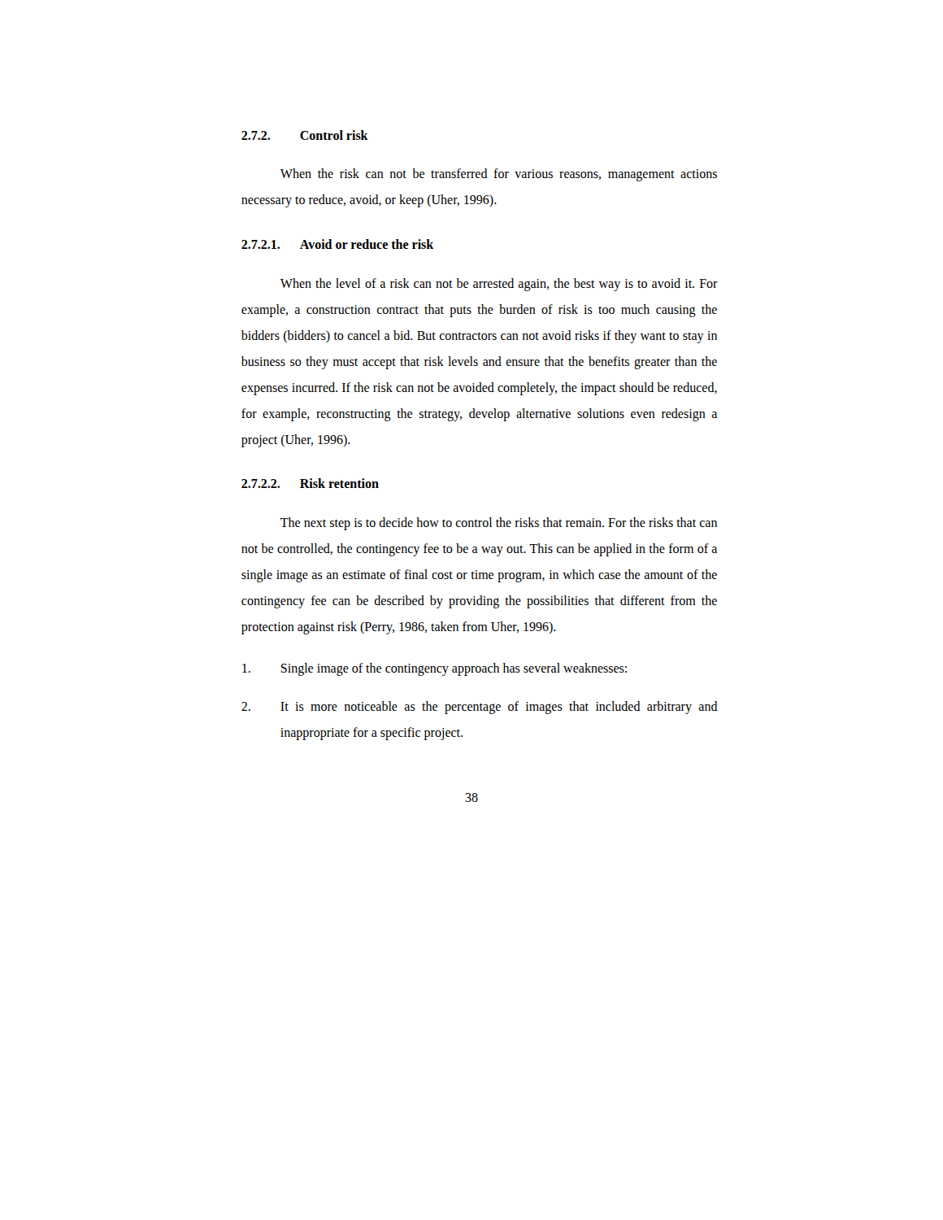2.7.2. Control risk
When the risk can not be transferred for various reasons, management actions necessary to reduce, avoid, or keep (Uher, 1996).
2.7.2.1. Avoid or reduce the risk
When the level of a risk can not be arrested again, the best way is to avoid it. For example, a construction contract that puts the burden of risk is too much causing the bidders (bidders) to cancel a bid. But contractors can not avoid risks if they want to stay in business so they must accept that risk levels and ensure that the benefits greater than the expenses incurred. If the risk can not be avoided completely, the impact should be reduced, for example, reconstructing the strategy, develop alternative solutions even redesign a project (Uher, 1996).
2.7.2.2. Risk retention
The next step is to decide how to control the risks that remain. For the risks that can not be controlled, the contingency fee to be a way out. This can be applied in the form of a single image as an estimate of final cost or time program, in which case the amount of the contingency fee can be described by providing the possibilities that different from the protection against risk (Perry, 1986, taken from Uher, 1996).
1. Single image of the contingency approach has several weaknesses:
2. It is more noticeable as the percentage of images that included arbitrary and inappropriate for a specific project.
38